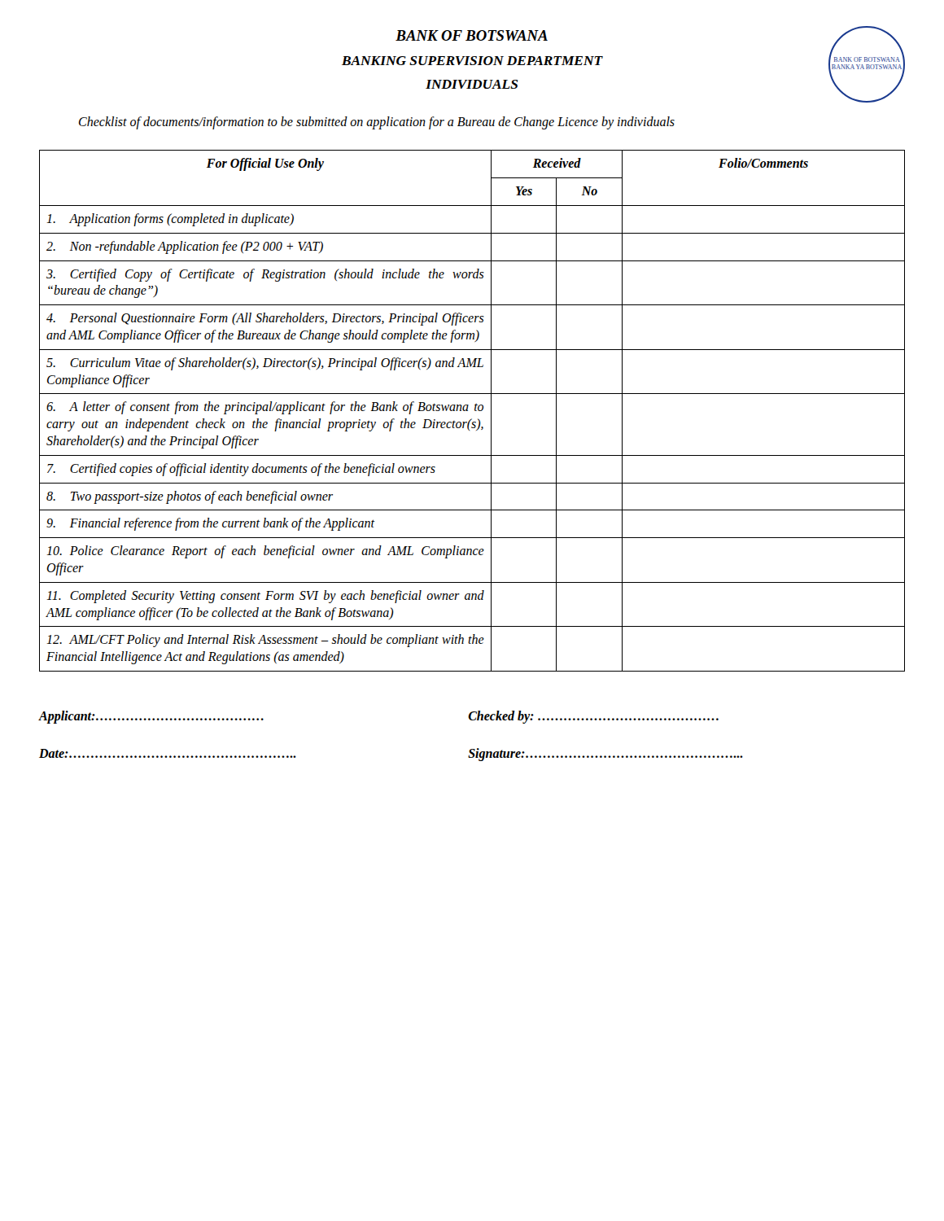BANK OF BOTSWANA
BANKA YA BOTSWANA
BANK OF BOTSWANA
BANKING SUPERVISION DEPARTMENT
INDIVIDUALS
Checklist of documents/information to be submitted on application for a Bureau de Change Licence by individuals
| For Official Use Only | Received | Folio/Comments |
| --- | --- | --- |
| Yes | No |
| 1. Application forms (completed in duplicate) | | | |
| 2. Non -refundable Application fee (P2 000 + VAT) | | | |
| 3. Certified Copy of Certificate of Registration (should include the words “bureau de change”) | | | |
| 4. Personal Questionnaire Form (All Shareholders, Directors, Principal Officers and AML Compliance Officer of the Bureaux de Change should complete the form) | | | |
| 5. Curriculum Vitae of Shareholder(s), Director(s), Principal Officer(s) and AML Compliance Officer | | | |
| 6. A letter of consent from the principal/applicant for the Bank of Botswana to carry out an independent check on the financial propriety of the Director(s), Shareholder(s) and the Principal Officer | | | |
| 7. Certified copies of official identity documents of the beneficial owners | | | |
| 8. Two passport-size photos of each beneficial owner | | | |
| 9. Financial reference from the current bank of the Applicant | | | |
| 10. Police Clearance Report of each beneficial owner and AML Compliance Officer | | | |
| 11. Completed Security Vetting consent Form SVI by each beneficial owner and AML compliance officer (To be collected at the Bank of Botswana) | | | |
| 12. AML/CFT Policy and Internal Risk Assessment – should be compliant with the Financial Intelligence Act and Regulations (as amended) | | | |
| Applicant:………………………………… | Checked by: …………………………………… |
| Date:…………………………………………….. | Signature:…………………………………………... |